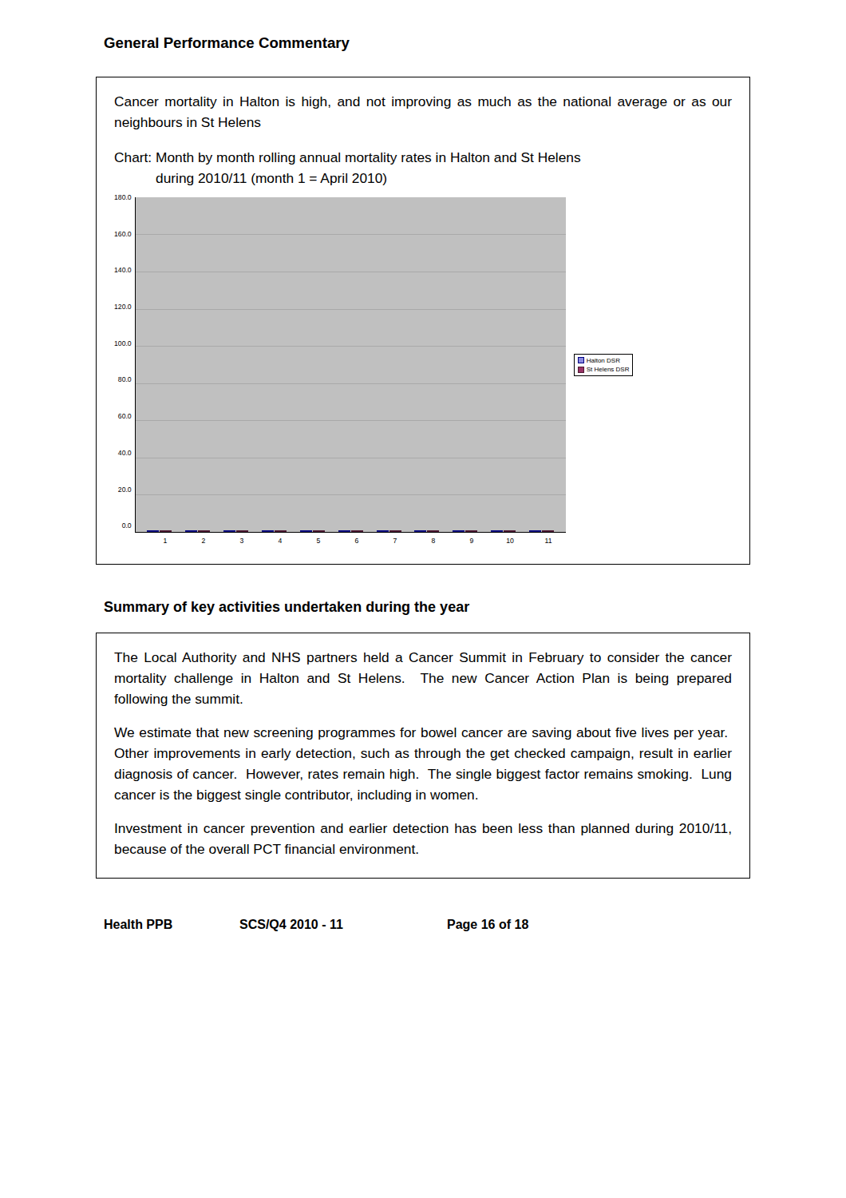General Performance Commentary
Cancer mortality in Halton is high, and not improving as much as the national average or as our neighbours in St Helens
Chart: Month by month rolling annual mortality rates in Halton and St Helens during 2010/11 (month 1 = April 2010)
180.0 160.0 140.0 120.0 100.0 80.0 60.0 40.0 20.0 0.0
Halton DSR
St Helens DSR
12345 67891011
Summary of key activities undertaken during the year
The Local Authority and NHS partners held a Cancer Summit in February to consider the cancer mortality challenge in Halton and St Helens. The new Cancer Action Plan is being prepared following the summit.
We estimate that new screening programmes for bowel cancer are saving about five lives per year. Other improvements in early detection, such as through the get checked campaign, result in earlier diagnosis of cancer. However, rates remain high. The single biggest factor remains smoking. Lung cancer is the biggest single contributor, including in women.
Investment in cancer prevention and earlier detection has been less than planned during 2010/11, because of the overall PCT financial environment.
Health PPB
SCS/Q4 2010 - 11
Page 16 of 18